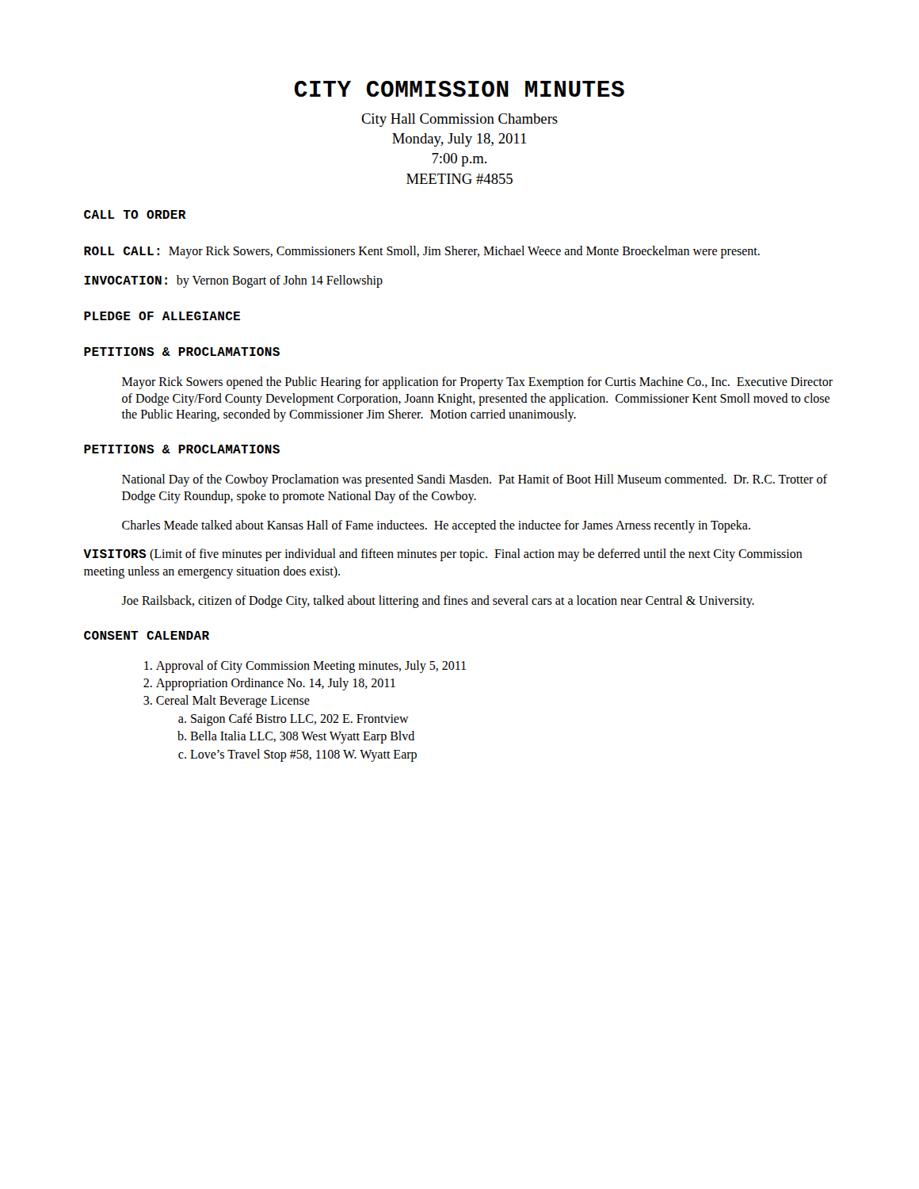CITY COMMISSION MINUTES
City Hall Commission Chambers
Monday, July 18, 2011
7:00 p.m.
MEETING #4855
CALL TO ORDER
ROLL CALL: Mayor Rick Sowers, Commissioners Kent Smoll, Jim Sherer, Michael Weece and Monte Broeckelman were present.
INVOCATION: by Vernon Bogart of John 14 Fellowship
PLEDGE OF ALLEGIANCE
PETITIONS & PROCLAMATIONS
Mayor Rick Sowers opened the Public Hearing for application for Property Tax Exemption for Curtis Machine Co., Inc. Executive Director of Dodge City/Ford County Development Corporation, Joann Knight, presented the application. Commissioner Kent Smoll moved to close the Public Hearing, seconded by Commissioner Jim Sherer. Motion carried unanimously.
PETITIONS & PROCLAMATIONS
National Day of the Cowboy Proclamation was presented Sandi Masden. Pat Hamit of Boot Hill Museum commented. Dr. R.C. Trotter of Dodge City Roundup, spoke to promote National Day of the Cowboy.
Charles Meade talked about Kansas Hall of Fame inductees. He accepted the inductee for James Arness recently in Topeka.
VISITORS (Limit of five minutes per individual and fifteen minutes per topic. Final action may be deferred until the next City Commission meeting unless an emergency situation does exist).
Joe Railsback, citizen of Dodge City, talked about littering and fines and several cars at a location near Central & University.
CONSENT CALENDAR
Approval of City Commission Meeting minutes, July 5, 2011
Appropriation Ordinance No. 14, July 18, 2011
Cereal Malt Beverage License
Saigon Café Bistro LLC, 202 E. Frontview
Bella Italia LLC, 308 West Wyatt Earp Blvd
Love’s Travel Stop #58, 1108 W. Wyatt Earp